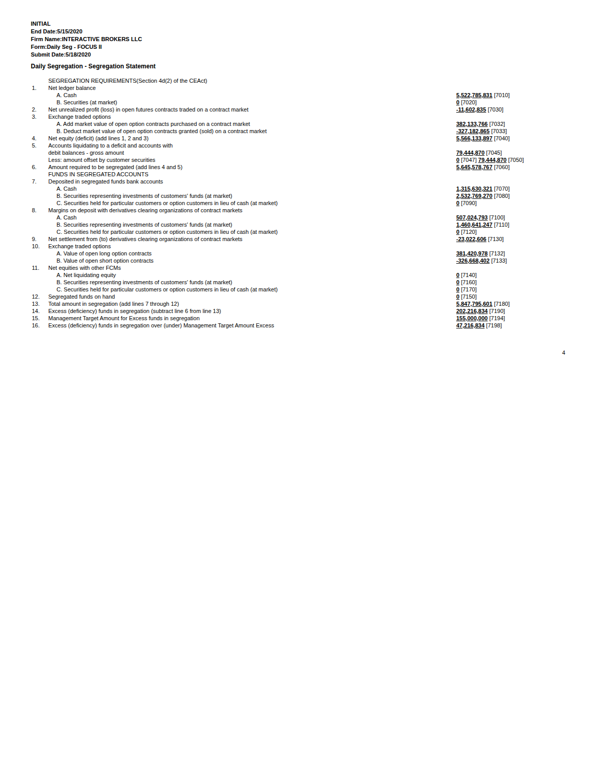INITIAL
End Date:5/15/2020
Firm Name:INTERACTIVE BROKERS LLC
Form:Daily Seg - FOCUS II
Submit Date:5/18/2020
Daily Segregation - Segregation Statement
| | SEGREGATION REQUIREMENTS(Section 4d(2) of the CEAct) | |
| 1. | Net ledger balance | |
| | A. Cash | 5,522,785,831 [7010] |
| | B. Securities (at market) | 0 [7020] |
| 2. | Net unrealized profit (loss) in open futures contracts traded on a contract market | -11,602,835 [7030] |
| 3. | Exchange traded options | |
| | A. Add market value of open option contracts purchased on a contract market | 382,133,766 [7032] |
| | B. Deduct market value of open option contracts granted (sold) on a contract market | -327,182,865 [7033] |
| 4. | Net equity (deficit) (add lines 1, 2 and 3) | 5,566,133,897 [7040] |
| 5. | Accounts liquidating to a deficit and accounts with | |
| | debit balances - gross amount | 79,444,870 [7045] |
| | Less: amount offset by customer securities | 0 [7047] 79,444,870 [7050] |
| 6. | Amount required to be segregated (add lines 4 and 5) | 5,645,578,767 [7060] |
| | FUNDS IN SEGREGATED ACCOUNTS | |
| 7. | Deposited in segregated funds bank accounts | |
| | A. Cash | 1,315,630,321 [7070] |
| | B. Securities representing investments of customers' funds (at market) | 2,532,769,270 [7080] |
| | C. Securities held for particular customers or option customers in lieu of cash (at market) | 0 [7090] |
| 8. | Margins on deposit with derivatives clearing organizations of contract markets | |
| | A. Cash | 507,024,793 [7100] |
| | B. Securities representing investments of customers' funds (at market) | 1,460,641,247 [7110] |
| | C. Securities held for particular customers or option customers in lieu of cash (at market) | 0 [7120] |
| 9. | Net settlement from (to) derivatives clearing organizations of contract markets | -23,022,606 [7130] |
| 10. | Exchange traded options | |
| | A. Value of open long option contracts | 381,420,978 [7132] |
| | B. Value of open short option contracts | -326,668,402 [7133] |
| 11. | Net equities with other FCMs | |
| | A. Net liquidating equity | 0 [7140] |
| | B. Securities representing investments of customers' funds (at market) | 0 [7160] |
| | C. Securities held for particular customers or option customers in lieu of cash (at market) | 0 [7170] |
| 12. | Segregated funds on hand | 0 [7150] |
| 13. | Total amount in segregation (add lines 7 through 12) | 5,847,795,601 [7180] |
| 14. | Excess (deficiency) funds in segregation (subtract line 6 from line 13) | 202,216,834 [7190] |
| 15. | Management Target Amount for Excess funds in segregation | 155,000,000 [7194] |
| 16. | Excess (deficiency) funds in segregation over (under) Management Target Amount Excess | 47,216,834 [7198] |
4